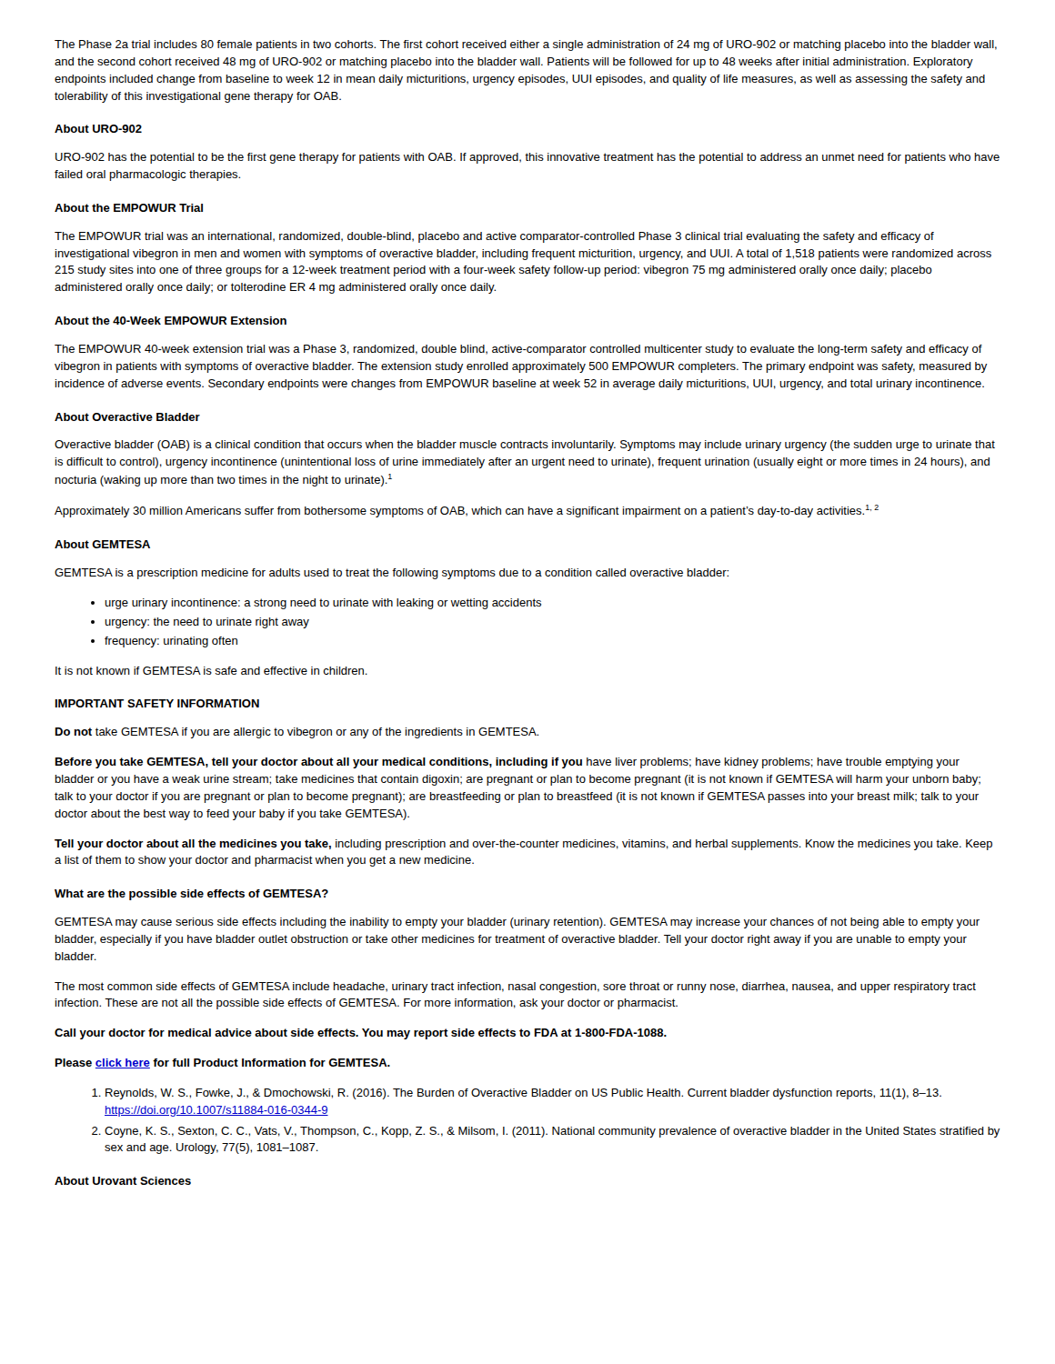The Phase 2a trial includes 80 female patients in two cohorts. The first cohort received either a single administration of 24 mg of URO-902 or matching placebo into the bladder wall, and the second cohort received 48 mg of URO-902 or matching placebo into the bladder wall. Patients will be followed for up to 48 weeks after initial administration. Exploratory endpoints included change from baseline to week 12 in mean daily micturitions, urgency episodes, UUI episodes, and quality of life measures, as well as assessing the safety and tolerability of this investigational gene therapy for OAB.
About URO-902
URO-902 has the potential to be the first gene therapy for patients with OAB. If approved, this innovative treatment has the potential to address an unmet need for patients who have failed oral pharmacologic therapies.
About the EMPOWUR Trial
The EMPOWUR trial was an international, randomized, double-blind, placebo and active comparator-controlled Phase 3 clinical trial evaluating the safety and efficacy of investigational vibegron in men and women with symptoms of overactive bladder, including frequent micturition, urgency, and UUI. A total of 1,518 patients were randomized across 215 study sites into one of three groups for a 12-week treatment period with a four-week safety follow-up period: vibegron 75 mg administered orally once daily; placebo administered orally once daily; or tolterodine ER 4 mg administered orally once daily.
About the 40-Week EMPOWUR Extension
The EMPOWUR 40-week extension trial was a Phase 3, randomized, double blind, active-comparator controlled multicenter study to evaluate the long-term safety and efficacy of vibegron in patients with symptoms of overactive bladder. The extension study enrolled approximately 500 EMPOWUR completers. The primary endpoint was safety, measured by incidence of adverse events. Secondary endpoints were changes from EMPOWUR baseline at week 52 in average daily micturitions, UUI, urgency, and total urinary incontinence.
About Overactive Bladder
Overactive bladder (OAB) is a clinical condition that occurs when the bladder muscle contracts involuntarily. Symptoms may include urinary urgency (the sudden urge to urinate that is difficult to control), urgency incontinence (unintentional loss of urine immediately after an urgent need to urinate), frequent urination (usually eight or more times in 24 hours), and nocturia (waking up more than two times in the night to urinate).1
Approximately 30 million Americans suffer from bothersome symptoms of OAB, which can have a significant impairment on a patient’s day-to-day activities.1, 2
About GEMTESA
GEMTESA is a prescription medicine for adults used to treat the following symptoms due to a condition called overactive bladder:
urge urinary incontinence: a strong need to urinate with leaking or wetting accidents
urgency: the need to urinate right away
frequency: urinating often
It is not known if GEMTESA is safe and effective in children.
IMPORTANT SAFETY INFORMATION
Do not take GEMTESA if you are allergic to vibegron or any of the ingredients in GEMTESA.
Before you take GEMTESA, tell your doctor about all your medical conditions, including if you have liver problems; have kidney problems; have trouble emptying your bladder or you have a weak urine stream; take medicines that contain digoxin; are pregnant or plan to become pregnant (it is not known if GEMTESA will harm your unborn baby; talk to your doctor if you are pregnant or plan to become pregnant); are breastfeeding or plan to breastfeed (it is not known if GEMTESA passes into your breast milk; talk to your doctor about the best way to feed your baby if you take GEMTESA).
Tell your doctor about all the medicines you take, including prescription and over-the-counter medicines, vitamins, and herbal supplements. Know the medicines you take. Keep a list of them to show your doctor and pharmacist when you get a new medicine.
What are the possible side effects of GEMTESA?
GEMTESA may cause serious side effects including the inability to empty your bladder (urinary retention). GEMTESA may increase your chances of not being able to empty your bladder, especially if you have bladder outlet obstruction or take other medicines for treatment of overactive bladder. Tell your doctor right away if you are unable to empty your bladder.
The most common side effects of GEMTESA include headache, urinary tract infection, nasal congestion, sore throat or runny nose, diarrhea, nausea, and upper respiratory tract infection. These are not all the possible side effects of GEMTESA. For more information, ask your doctor or pharmacist.
Call your doctor for medical advice about side effects. You may report side effects to FDA at 1-800-FDA-1088.
Please click here for full Product Information for GEMTESA.
Reynolds, W. S., Fowke, J., & Dmochowski, R. (2016). The Burden of Overactive Bladder on US Public Health. Current bladder dysfunction reports, 11(1), 8–13. https://doi.org/10.1007/s11884-016-0344-9
Coyne, K. S., Sexton, C. C., Vats, V., Thompson, C., Kopp, Z. S., & Milsom, I. (2011). National community prevalence of overactive bladder in the United States stratified by sex and age. Urology, 77(5), 1081–1087.
About Urovant Sciences